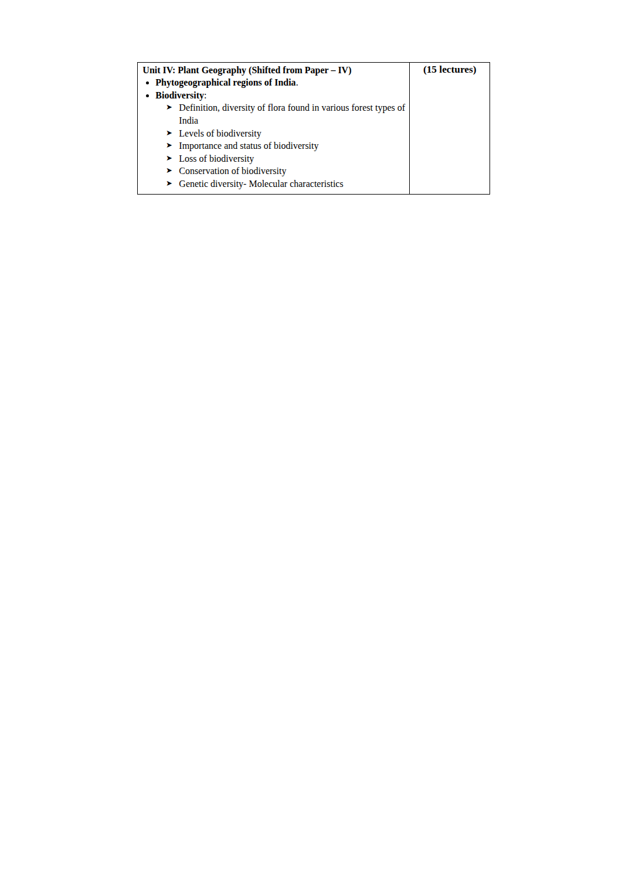| Unit IV: Plant Geography (Shifted from Paper – IV) Phytogeographical regions of India . Biodiversity : Definition, diversity of flora found in various forest types of India Levels of biodiversity Importance and status of biodiversity Loss of biodiversity Conservation of biodiversity Genetic diversity- Molecular characteristics | (15 lectures) |